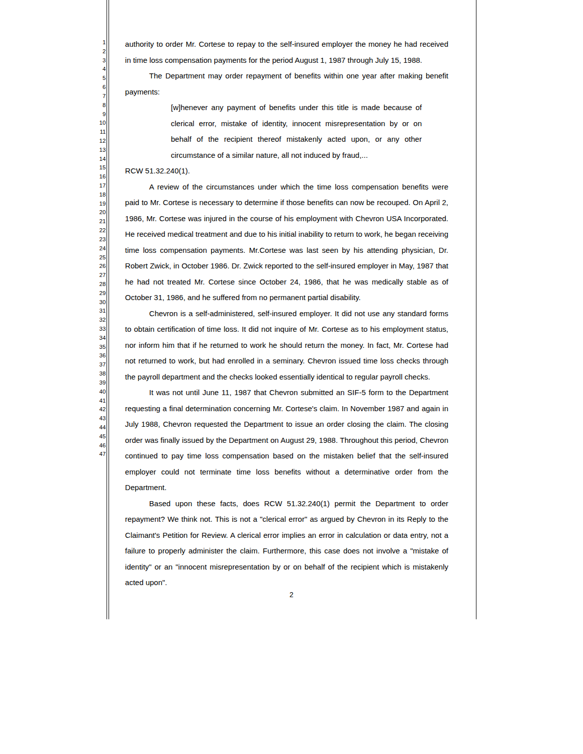1
2
3
4
5
6
7
8
9
10
11
12
13
14
15
16
17
18
19
20
21
22
23
24
25
26
27
28
29
30
31
32
33
34
35
36
37
38
39
40
41
42
43
44
45
46
47
authority to order Mr. Cortese to repay to the self-insured employer the money he had received in time loss compensation payments for the period August 1, 1987 through July 15, 1988.
The Department may order repayment of benefits within one year after making benefit payments:
[w]henever any payment of benefits under this title is made because of clerical error, mistake of identity, innocent misrepresentation by or on behalf of the recipient thereof mistakenly acted upon, or any other circumstance of a similar nature, all not induced by fraud,...
RCW 51.32.240(1).
A review of the circumstances under which the time loss compensation benefits were paid to Mr. Cortese is necessary to determine if those benefits can now be recouped. On April 2, 1986, Mr. Cortese was injured in the course of his employment with Chevron USA Incorporated. He received medical treatment and due to his initial inability to return to work, he began receiving time loss compensation payments. Mr.Cortese was last seen by his attending physician, Dr. Robert Zwick, in October 1986. Dr. Zwick reported to the self-insured employer in May, 1987 that he had not treated Mr. Cortese since October 24, 1986, that he was medically stable as of October 31, 1986, and he suffered from no permanent partial disability.
Chevron is a self-administered, self-insured employer. It did not use any standard forms to obtain certification of time loss. It did not inquire of Mr. Cortese as to his employment status, nor inform him that if he returned to work he should return the money. In fact, Mr. Cortese had not returned to work, but had enrolled in a seminary. Chevron issued time loss checks through the payroll department and the checks looked essentially identical to regular payroll checks.
It was not until June 11, 1987 that Chevron submitted an SIF-5 form to the Department requesting a final determination concerning Mr. Cortese's claim. In November 1987 and again in July 1988, Chevron requested the Department to issue an order closing the claim. The closing order was finally issued by the Department on August 29, 1988. Throughout this period, Chevron continued to pay time loss compensation based on the mistaken belief that the self-insured employer could not terminate time loss benefits without a determinative order from the Department.
Based upon these facts, does RCW 51.32.240(1) permit the Department to order repayment? We think not. This is not a "clerical error" as argued by Chevron in its Reply to the Claimant's Petition for Review. A clerical error implies an error in calculation or data entry, not a failure to properly administer the claim. Furthermore, this case does not involve a "mistake of identity" or an "innocent misrepresentation by or on behalf of the recipient which is mistakenly acted upon".
2